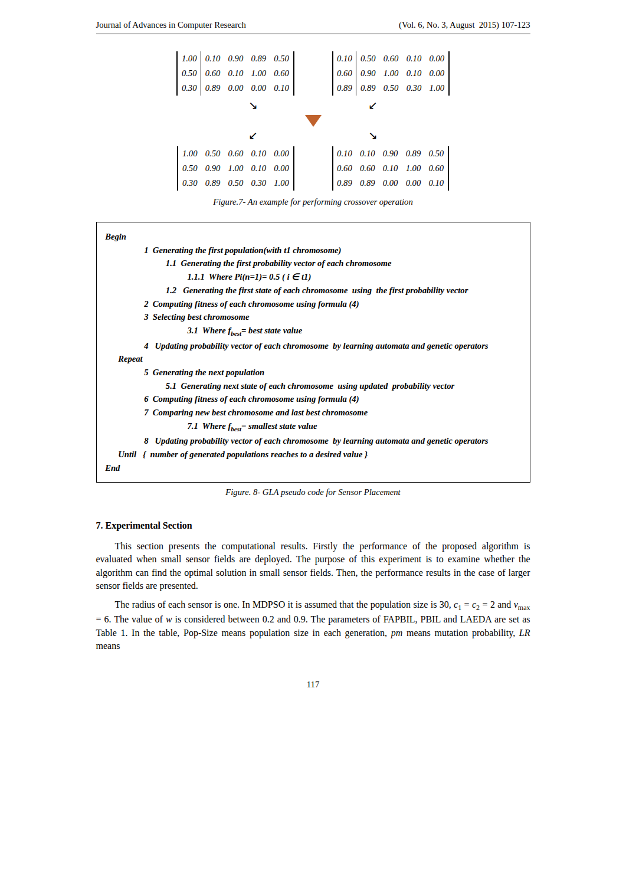Journal of Advances in Computer Research (Vol. 6, No. 3, August 2015) 107-123
| 1.00 | 0.10 | 0.90 | 0.89 | 0.50 |
| 0.50 | 0.60 | 0.10 | 1.00 | 0.60 |
| 0.30 | 0.89 | 0.00 | 0.00 | 0.10 |
| 0.10 | 0.50 | 0.60 | 0.10 | 0.00 |
| 0.60 | 0.90 | 1.00 | 0.10 | 0.00 |
| 0.89 | 0.89 | 0.50 | 0.30 | 1.00 |
↘↙
↙↘
| 1.00 | 0.50 | 0.60 | 0.10 | 0.00 |
| 0.50 | 0.90 | 1.00 | 0.10 | 0.00 |
| 0.30 | 0.89 | 0.50 | 0.30 | 1.00 |
| 0.10 | 0.10 | 0.90 | 0.89 | 0.50 |
| 0.60 | 0.60 | 0.10 | 1.00 | 0.60 |
| 0.89 | 0.89 | 0.00 | 0.00 | 0.10 |
Figure.7- An example for performing crossover operation
Begin
1 Generating the first population(with t1 chromosome)
1.1 Generating the first probability vector of each chromosome
1.1.1 Where Pi(n=1)= 0.5 ( i ∈ t1)
1.2 Generating the first state of each chromosome using the first probability vector
2 Computing fitness of each chromosome using formula (4)
3 Selecting best chromosome
3.1 Where fbest= best state value
4 Updating probability vector of each chromosome by learning automata and genetic operators
Repeat
5 Generating the next population
5.1 Generating next state of each chromosome using updated probability vector
6 Computing fitness of each chromosome using formula (4)
7 Comparing new best chromosome and last best chromosome
7.1 Where fbest= smallest state value
8 Updating probability vector of each chromosome by learning automata and genetic operators
Until { number of generated populations reaches to a desired value }
End
Figure. 8- GLA pseudo code for Sensor Placement
7. Experimental Section
This section presents the computational results. Firstly the performance of the proposed algorithm is evaluated when small sensor fields are deployed. The purpose of this experiment is to examine whether the algorithm can find the optimal solution in small sensor fields. Then, the performance results in the case of larger sensor fields are presented.
The radius of each sensor is one. In MDPSO it is assumed that the population size is 30, c1 = c2 = 2 and vmax = 6. The value of w is considered between 0.2 and 0.9. The parameters of FAPBIL, PBIL and LAEDA are set as Table 1. In the table, Pop-Size means population size in each generation, pm means mutation probability, LR means
117